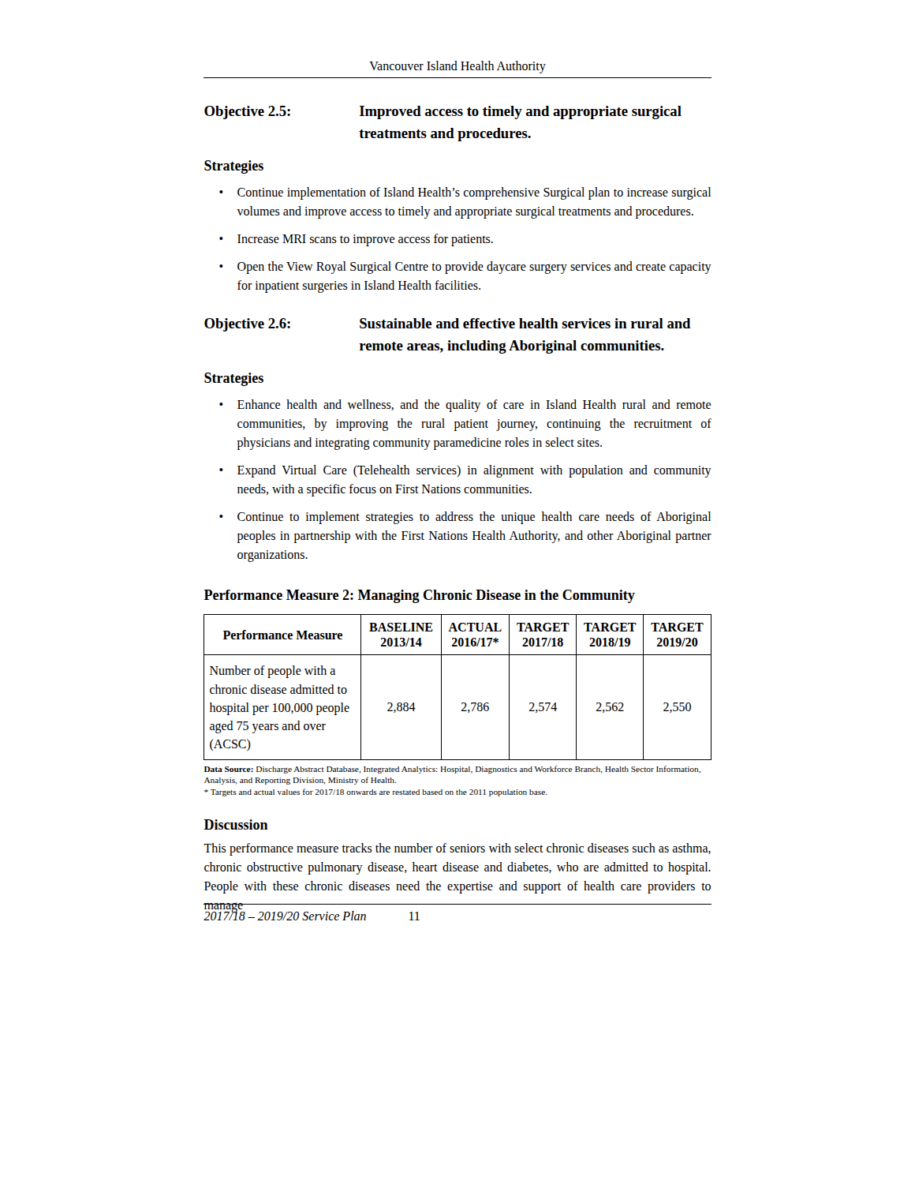Vancouver Island Health Authority
Objective 2.5: Improved access to timely and appropriate surgical treatments and procedures.
Strategies
Continue implementation of Island Health’s comprehensive Surgical plan to increase surgical volumes and improve access to timely and appropriate surgical treatments and procedures.
Increase MRI scans to improve access for patients.
Open the View Royal Surgical Centre to provide daycare surgery services and create capacity for inpatient surgeries in Island Health facilities.
Objective 2.6: Sustainable and effective health services in rural and remote areas, including Aboriginal communities.
Strategies
Enhance health and wellness, and the quality of care in Island Health rural and remote communities, by improving the rural patient journey, continuing the recruitment of physicians and integrating community paramedicine roles in select sites.
Expand Virtual Care (Telehealth services) in alignment with population and community needs, with a specific focus on First Nations communities.
Continue to implement strategies to address the unique health care needs of Aboriginal peoples in partnership with the First Nations Health Authority, and other Aboriginal partner organizations.
Performance Measure 2: Managing Chronic Disease in the Community
| Performance Measure | BASELINE 2013/14 | ACTUAL 2016/17* | TARGET 2017/18 | TARGET 2018/19 | TARGET 2019/20 |
| --- | --- | --- | --- | --- | --- |
| Number of people with a chronic disease admitted to hospital per 100,000 people aged 75 years and over (ACSC) | 2,884 | 2,786 | 2,574 | 2,562 | 2,550 |
Data Source: Discharge Abstract Database, Integrated Analytics: Hospital, Diagnostics and Workforce Branch, Health Sector Information, Analysis, and Reporting Division, Ministry of Health.
* Targets and actual values for 2017/18 onwards are restated based on the 2011 population base.
Discussion
This performance measure tracks the number of seniors with select chronic diseases such as asthma, chronic obstructive pulmonary disease, heart disease and diabetes, who are admitted to hospital. People with these chronic diseases need the expertise and support of health care providers to manage
2017/18 – 2019/20 Service Plan11